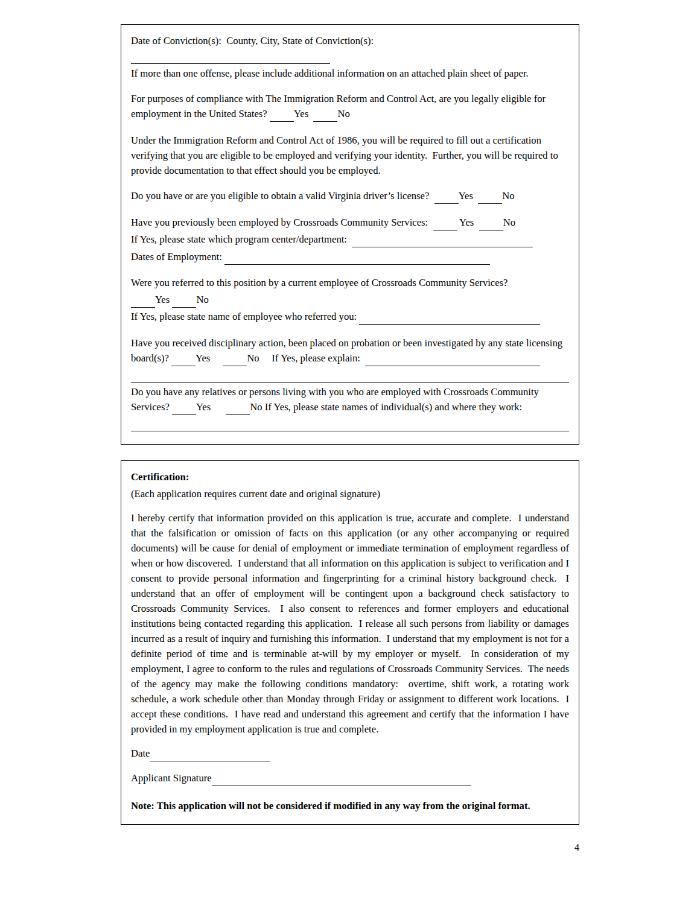Date of Conviction(s): County, City, State of Conviction(s):
If more than one offense, please include additional information on an attached plain sheet of paper.
For purposes of compliance with The Immigration Reform and Control Act, are you legally eligible for employment in the United States? Yes No
Under the Immigration Reform and Control Act of 1986, you will be required to fill out a certification verifying that you are eligible to be employed and verifying your identity. Further, you will be required to provide documentation to that effect should you be employed.
Do you have or are you eligible to obtain a valid Virginia driver’s license? Yes No
Have you previously been employed by Crossroads Community Services: Yes No
If Yes, please state which program center/department:
Dates of Employment:
Were you referred to this position by a current employee of Crossroads Community Services?
Yes No
If Yes, please state name of employee who referred you:
Have you received disciplinary action, been placed on probation or been investigated by any state licensing board(s)? Yes No If Yes, please explain:
Do you have any relatives or persons living with you who are employed with Crossroads Community Services? Yes No If Yes, please state names of individual(s) and where they work:
Certification:
(Each application requires current date and original signature)
I hereby certify that information provided on this application is true, accurate and complete. I understand that the falsification or omission of facts on this application (or any other accompanying or required documents) will be cause for denial of employment or immediate termination of employment regardless of when or how discovered. I understand that all information on this application is subject to verification and I consent to provide personal information and fingerprinting for a criminal history background check. I understand that an offer of employment will be contingent upon a background check satisfactory to Crossroads Community Services. I also consent to references and former employers and educational institutions being contacted regarding this application. I release all such persons from liability or damages incurred as a result of inquiry and furnishing this information. I understand that my employment is not for a definite period of time and is terminable at-will by my employer or myself. In consideration of my employment, I agree to conform to the rules and regulations of Crossroads Community Services. The needs of the agency may make the following conditions mandatory: overtime, shift work, a rotating work schedule, a work schedule other than Monday through Friday or assignment to different work locations. I accept these conditions. I have read and understand this agreement and certify that the information I have provided in my employment application is true and complete.
Date
Applicant Signature
Note: This application will not be considered if modified in any way from the original format.
4